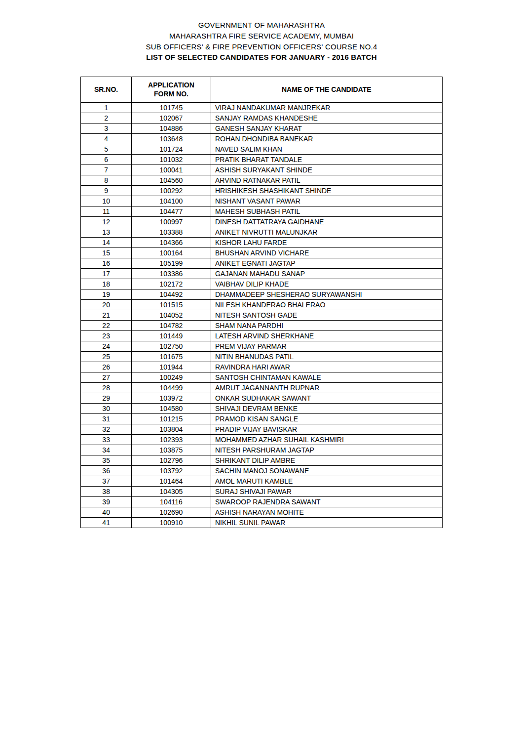GOVERNMENT OF MAHARASHTRA
MAHARASHTRA FIRE SERVICE ACADEMY, MUMBAI
SUB OFFICERS' & FIRE PREVENTION OFFICERS' COURSE NO.4
LIST OF SELECTED CANDIDATES FOR JANUARY - 2016 BATCH
List of selected candidates
| SR.NO. | APPLICATION FORM NO. | NAME OF THE CANDIDATE |
| --- | --- | --- |
| 1 | 101745 | VIRAJ NANDAKUMAR MANJREKAR |
| 2 | 102067 | SANJAY RAMDAS KHANDESHE |
| 3 | 104886 | GANESH SANJAY KHARAT |
| 4 | 103648 | ROHAN DHONDIBA BANEKAR |
| 5 | 101724 | NAVED SALIM KHAN |
| 6 | 101032 | PRATIK BHARAT TANDALE |
| 7 | 100041 | ASHISH SURYAKANT SHINDE |
| 8 | 104560 | ARVIND RATNAKAR PATIL |
| 9 | 100292 | HRISHIKESH SHASHIKANT SHINDE |
| 10 | 104100 | NISHANT VASANT PAWAR |
| 11 | 104477 | MAHESH SUBHASH PATIL |
| 12 | 100997 | DINESH DATTATRAYA GAIDHANE |
| 13 | 103388 | ANIKET NIVRUTTI MALUNJKAR |
| 14 | 104366 | KISHOR LAHU FARDE |
| 15 | 100164 | BHUSHAN ARVIND VICHARE |
| 16 | 105199 | ANIKET EGNATI JAGTAP |
| 17 | 103386 | GAJANAN MAHADU SANAP |
| 18 | 102172 | VAIBHAV DILIP KHADE |
| 19 | 104492 | DHAMMADEEP SHESHERAO SURYAWANSHI |
| 20 | 101515 | NILESH KHANDERAO BHALERAO |
| 21 | 104052 | NITESH SANTOSH GADE |
| 22 | 104782 | SHAM NANA PARDHI |
| 23 | 101449 | LATESH ARVIND SHERKHANE |
| 24 | 102750 | PREM VIJAY PARMAR |
| 25 | 101675 | NITIN BHANUDAS PATIL |
| 26 | 101944 | RAVINDRA HARI AWAR |
| 27 | 100249 | SANTOSH CHINTAMAN KAWALE |
| 28 | 104499 | AMRUT JAGANNANTH RUPNAR |
| 29 | 103972 | ONKAR SUDHAKAR SAWANT |
| 30 | 104580 | SHIVAJI DEVRAM BENKE |
| 31 | 101215 | PRAMOD KISAN SANGLE |
| 32 | 103804 | PRADIP VIJAY BAVISKAR |
| 33 | 102393 | MOHAMMED AZHAR SUHAIL KASHMIRI |
| 34 | 103875 | NITESH PARSHURAM JAGTAP |
| 35 | 102796 | SHRIKANT DILIP AMBRE |
| 36 | 103792 | SACHIN MANOJ SONAWANE |
| 37 | 101464 | AMOL MARUTI KAMBLE |
| 38 | 104305 | SURAJ SHIVAJI PAWAR |
| 39 | 104116 | SWAROOP RAJENDRA SAWANT |
| 40 | 102690 | ASHISH NARAYAN MOHITE |
| 41 | 100910 | NIKHIL SUNIL PAWAR |